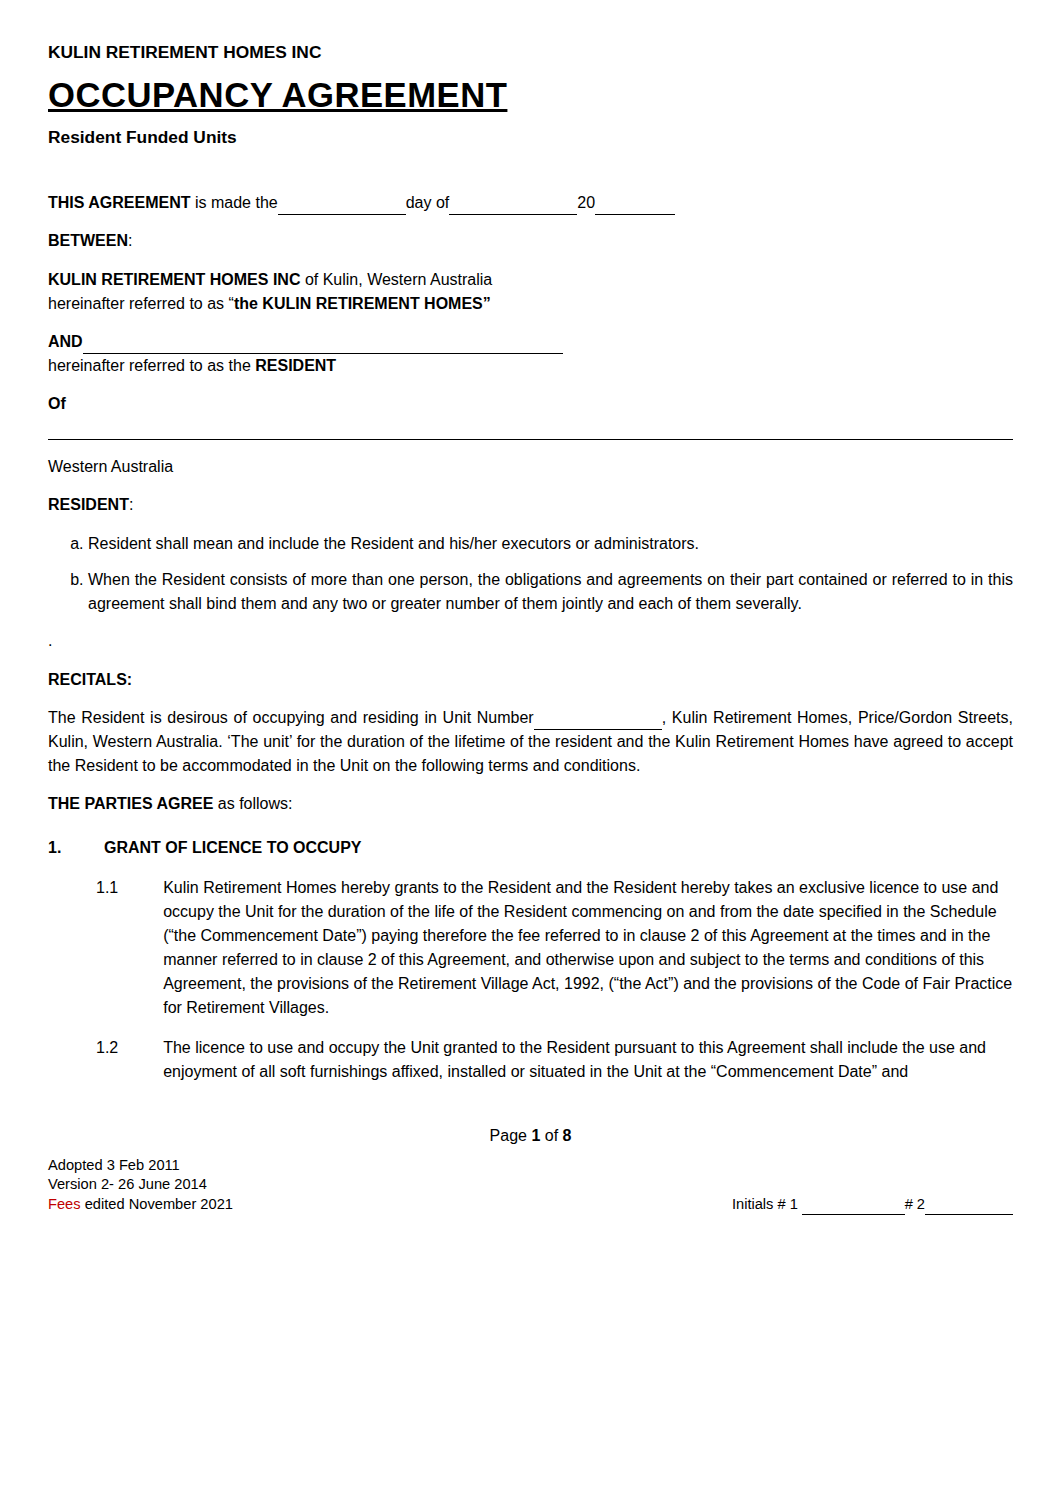KULIN RETIREMENT HOMES INC
OCCUPANCY AGREEMENT
Resident Funded Units
THIS AGREEMENT is made the day of 20
BETWEEN:
KULIN RETIREMENT HOMES INC of Kulin, Western Australia
hereinafter referred to as “the KULIN RETIREMENT HOMES”
AND
hereinafter referred to as the RESIDENT
Of
Western Australia
RESIDENT:
Resident shall mean and include the Resident and his/her executors or administrators.
When the Resident consists of more than one person, the obligations and agreements on their part contained or referred to in this agreement shall bind them and any two or greater number of them jointly and each of them severally.
.
RECITALS:
The Resident is desirous of occupying and residing in Unit Number , Kulin Retirement Homes, Price/Gordon Streets, Kulin, Western Australia. ‘The unit’ for the duration of the lifetime of the resident and the Kulin Retirement Homes have agreed to accept the Resident to be accommodated in the Unit on the following terms and conditions.
THE PARTIES AGREE as follows:
1. GRANT OF LICENCE TO OCCUPY
1.1 Kulin Retirement Homes hereby grants to the Resident and the Resident hereby takes an exclusive licence to use and occupy the Unit for the duration of the life of the Resident commencing on and from the date specified in the Schedule (“the Commencement Date”) paying therefore the fee referred to in clause 2 of this Agreement at the times and in the manner referred to in clause 2 of this Agreement, and otherwise upon and subject to the terms and conditions of this Agreement, the provisions of the Retirement Village Act, 1992, (“the Act”) and the provisions of the Code of Fair Practice for Retirement Villages.
1.2 The licence to use and occupy the Unit granted to the Resident pursuant to this Agreement shall include the use and enjoyment of all soft furnishings affixed, installed or situated in the Unit at the “Commencement Date” and
Page 1 of 8
Adopted 3 Feb 2011
Version 2- 26 June 2014
Fees edited November 2021
Initials # 1 # 2